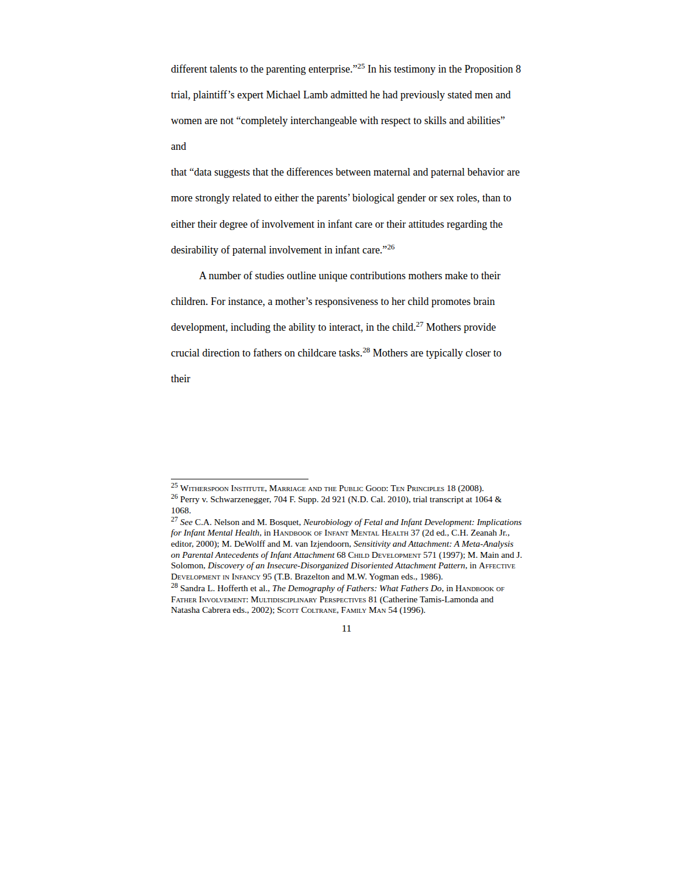different talents to the parenting enterprise.”25 In his testimony in the Proposition 8
trial, plaintiff’s expert Michael Lamb admitted he had previously stated men and
women are not “completely interchangeable with respect to skills and abilities” and
that “data suggests that the differences between maternal and paternal behavior are
more strongly related to either the parents’ biological gender or sex roles, than to
either their degree of involvement in infant care or their attitudes regarding the
desirability of paternal involvement in infant care.”26
A number of studies outline unique contributions mothers make to their
children. For instance, a mother’s responsiveness to her child promotes brain
development, including the ability to interact, in the child.27 Mothers provide
crucial direction to fathers on childcare tasks.28 Mothers are typically closer to their
25 Witherspoon Institute, Marriage and the Public Good: Ten Principles 18 (2008).
26 Perry v. Schwarzenegger, 704 F. Supp. 2d 921 (N.D. Cal. 2010), trial transcript at 1064 & 1068.
27 See C.A. Nelson and M. Bosquet, Neurobiology of Fetal and Infant Development: Implications for Infant Mental Health, in Handbook of Infant Mental Health 37 (2d ed., C.H. Zeanah Jr., editor, 2000); M. DeWolff and M. van Izjendoorn, Sensitivity and Attachment: A Meta-Analysis on Parental Antecedents of Infant Attachment 68 Child Development 571 (1997); M. Main and J. Solomon, Discovery of an Insecure-Disorganized Disoriented Attachment Pattern, in Affective Development in Infancy 95 (T.B. Brazelton and M.W. Yogman eds., 1986).
28 Sandra L. Hofferth et al., The Demography of Fathers: What Fathers Do, in Handbook of Father Involvement: Multidisciplinary Perspectives 81 (Catherine Tamis-Lamonda and Natasha Cabrera eds., 2002); Scott Coltrane, Family Man 54 (1996).
11